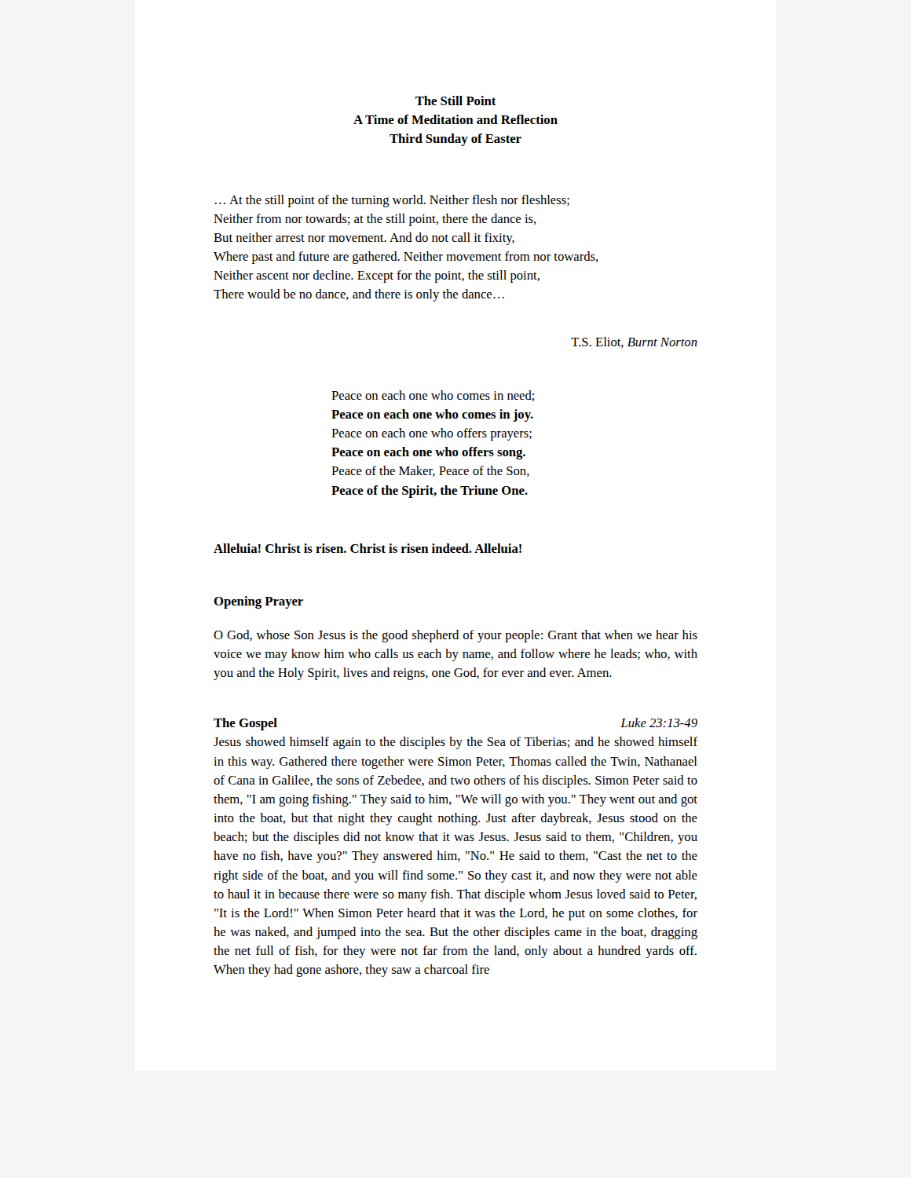The Still Point
A Time of Meditation and Reflection
Third Sunday of Easter
… At the still point of the turning world. Neither flesh nor fleshless;
Neither from nor towards; at the still point, there the dance is,
But neither arrest nor movement. And do not call it fixity,
Where past and future are gathered. Neither movement from nor towards,
Neither ascent nor decline. Except for the point, the still point,
There would be no dance, and there is only the dance…
T.S. Eliot, Burnt Norton
Peace on each one who comes in need;
Peace on each one who comes in joy.
Peace on each one who offers prayers;
Peace on each one who offers song.
Peace of the Maker, Peace of the Son,
Peace of the Spirit, the Triune One.
Alleluia! Christ is risen. Christ is risen indeed. Alleluia!
Opening Prayer
O God, whose Son Jesus is the good shepherd of your people: Grant that when we hear his voice we may know him who calls us each by name, and follow where he leads; who, with you and the Holy Spirit, lives and reigns, one God, for ever and ever. Amen.
The Gospel Luke 23:13-49
Jesus showed himself again to the disciples by the Sea of Tiberias; and he showed himself in this way. Gathered there together were Simon Peter, Thomas called the Twin, Nathanael of Cana in Galilee, the sons of Zebedee, and two others of his disciples. Simon Peter said to them, "I am going fishing." They said to him, "We will go with you." They went out and got into the boat, but that night they caught nothing. Just after daybreak, Jesus stood on the beach; but the disciples did not know that it was Jesus. Jesus said to them, "Children, you have no fish, have you?" They answered him, "No." He said to them, "Cast the net to the right side of the boat, and you will find some." So they cast it, and now they were not able to haul it in because there were so many fish. That disciple whom Jesus loved said to Peter, "It is the Lord!" When Simon Peter heard that it was the Lord, he put on some clothes, for he was naked, and jumped into the sea. But the other disciples came in the boat, dragging the net full of fish, for they were not far from the land, only about a hundred yards off. When they had gone ashore, they saw a charcoal fire